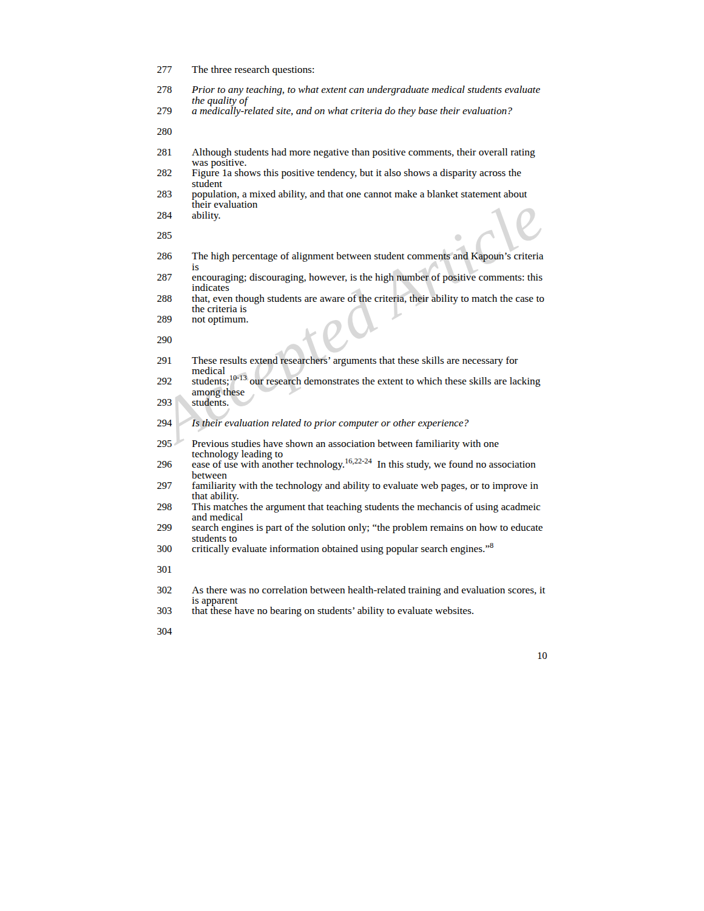Accepted Article
277 The three research questions:
278 Prior to any teaching, to what extent can undergraduate medical students evaluate the quality of
279 a medically-related site, and on what criteria do they base their evaluation?
280
281 Although students had more negative than positive comments, their overall rating was positive.
282 Figure 1a shows this positive tendency, but it also shows a disparity across the student
283 population, a mixed ability, and that one cannot make a blanket statement about their evaluation
284 ability.
285
286 The high percentage of alignment between student comments and Kapoun’s criteria is
287 encouraging; discouraging, however, is the high number of positive comments: this indicates
288 that, even though students are aware of the criteria, their ability to match the case to the criteria is
289 not optimum.
290
291 These results extend researchers’ arguments that these skills are necessary for medical
292 students;10-13 our research demonstrates the extent to which these skills are lacking among these
293 students.
294 Is their evaluation related to prior computer or other experience?
295 Previous studies have shown an association between familiarity with one technology leading to
296 ease of use with another technology.16,22-24 In this study, we found no association between
297 familiarity with the technology and ability to evaluate web pages, or to improve in that ability.
298 This matches the argument that teaching students the mechancis of using acadmeic and medical
299 search engines is part of the solution only; “the problem remains on how to educate students to
300 critically evaluate information obtained using popular search engines.”8
301
302 As there was no correlation between health-related training and evaluation scores, it is apparent
303 that these have no bearing on students’ ability to evaluate websites.
304
10